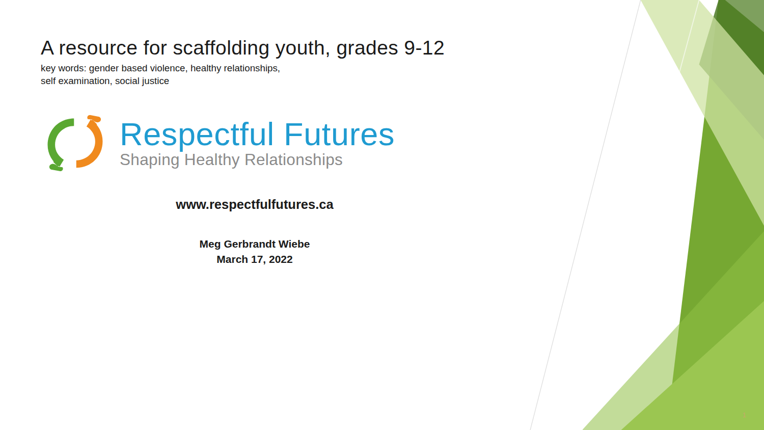A resource for scaffolding youth, grades 9-12
key words: gender based violence, healthy relationships, self examination, social justice
Respectful Futures Shaping Healthy Relationships
www.respectfulfutures.ca
Meg Gerbrandt Wiebe
March 17, 2022
1